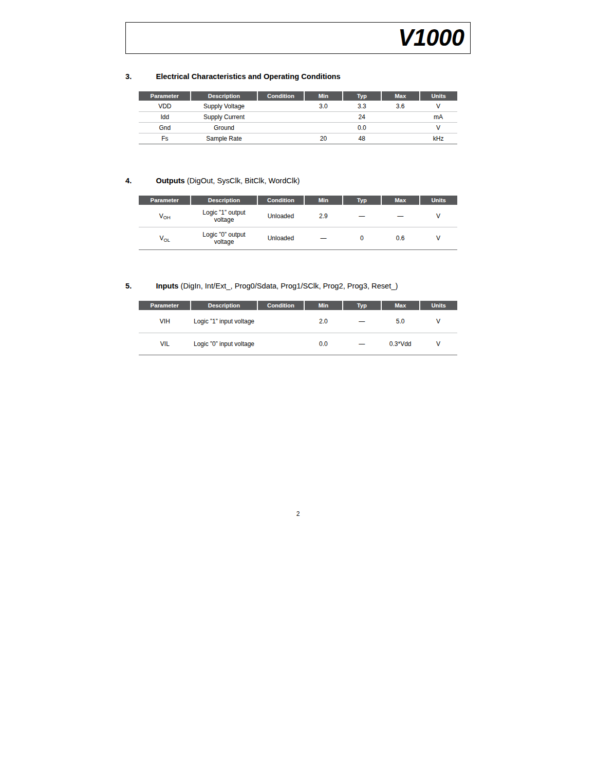V1000
3. Electrical Characteristics and Operating Conditions
| Parameter | Description | Condition | Min | Typ | Max | Units |
| --- | --- | --- | --- | --- | --- | --- |
| VDD | Supply Voltage | | 3.0 | 3.3 | 3.6 | V |
| Idd | Supply Current | | | 24 | | mA |
| Gnd | Ground | | | 0.0 | | V |
| Fs | Sample Rate | | 20 | 48 | | kHz |
4. Outputs (DigOut, SysClk, BitClk, WordClk)
| Parameter | Description | Condition | Min | Typ | Max | Units |
| --- | --- | --- | --- | --- | --- | --- |
| V OH | Logic ”1” output voltage | Unloaded | 2.9 | — | — | V |
| V OL | Logic ”0” output voltage | Unloaded | — | 0 | 0.6 | V |
5. Inputs (DigIn, Int/Ext_, Prog0/Sdata, Prog1/SClk, Prog2, Prog3, Reset_)
| Parameter | Description | Condition | Min | Typ | Max | Units |
| --- | --- | --- | --- | --- | --- | --- |
| VIH | Logic ”1” input voltage | | 2.0 | — | 5.0 | V |
| VIL | Logic ”0” input voltage | | 0.0 | — | 0.3*Vdd | V |
2